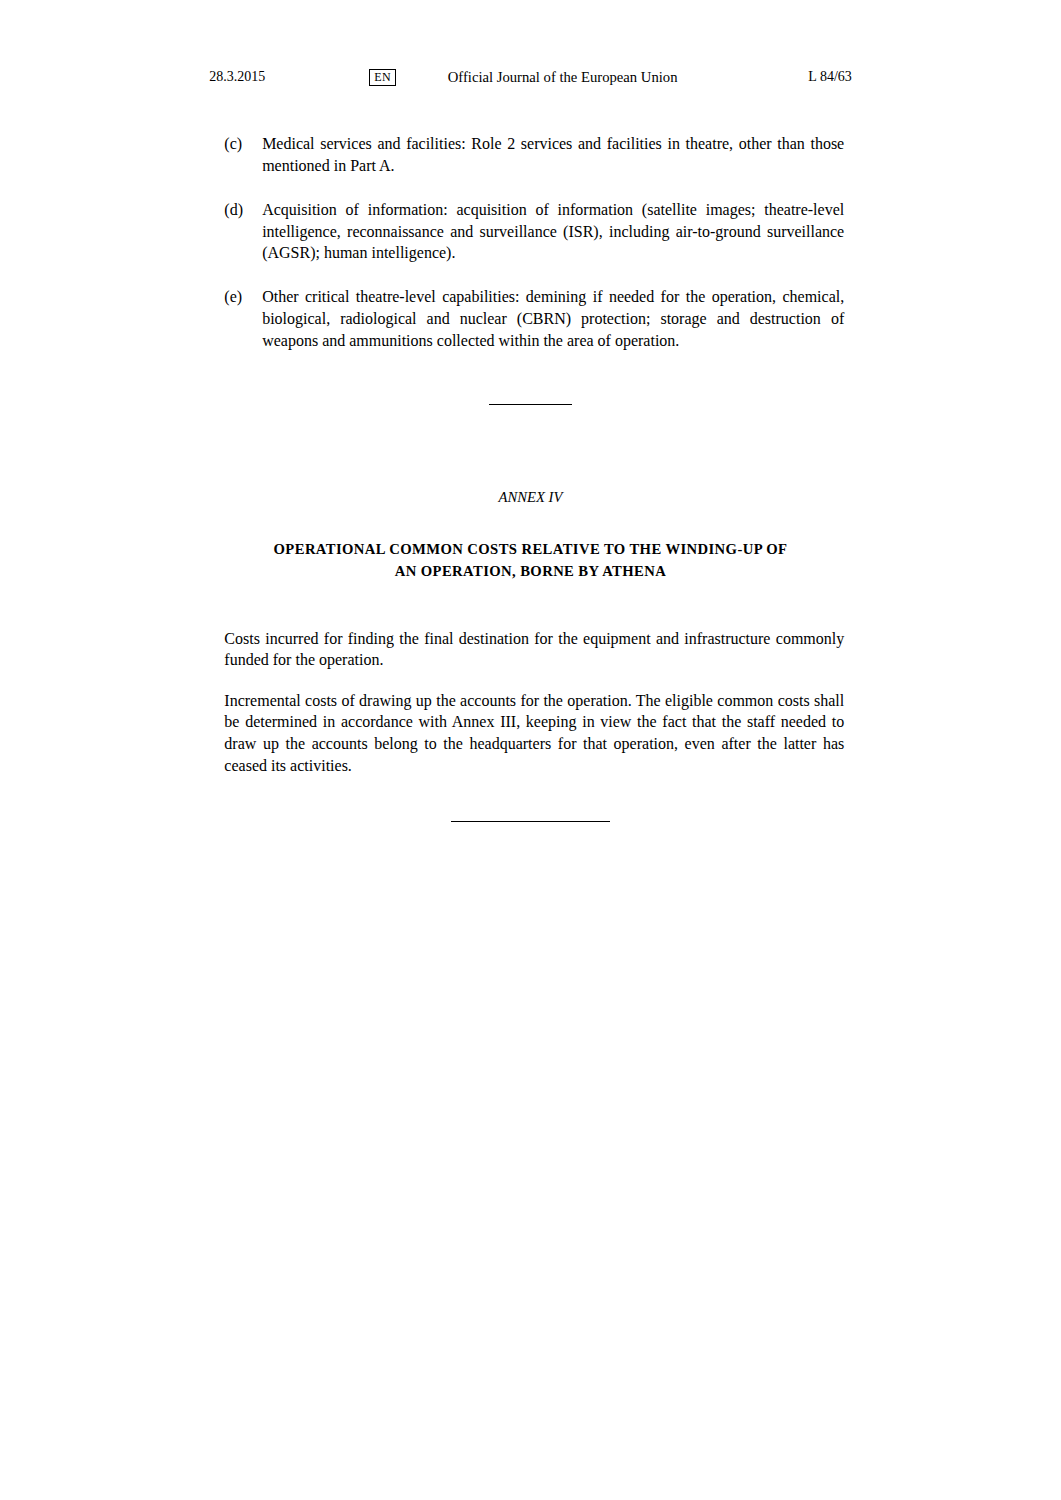28.3.2015
EN
Official Journal of the European Union
L 84/63
(c)
Medical services and facilities: Role 2 services and facilities in theatre, other than those mentioned in Part A.
(d)
Acquisition of information: acquisition of information (satellite images; theatre-level intelligence, reconnaissance and surveillance (ISR), including air-to-ground surveillance (AGSR); human intelligence).
(e)
Other critical theatre-level capabilities: demining if needed for the operation, chemical, biological, radiological and nuclear (CBRN) protection; storage and destruction of weapons and ammunitions collected within the area of operation.
ANNEX IV
OPERATIONAL COMMON COSTS RELATIVE TO THE WINDING-UP OF AN OPERATION, BORNE BY ATHENA
Costs incurred for finding the final destination for the equipment and infrastructure commonly funded for the operation.
Incremental costs of drawing up the accounts for the operation. The eligible common costs shall be determined in accordance with Annex III, keeping in view the fact that the staff needed to draw up the accounts belong to the headquarters for that operation, even after the latter has ceased its activities.